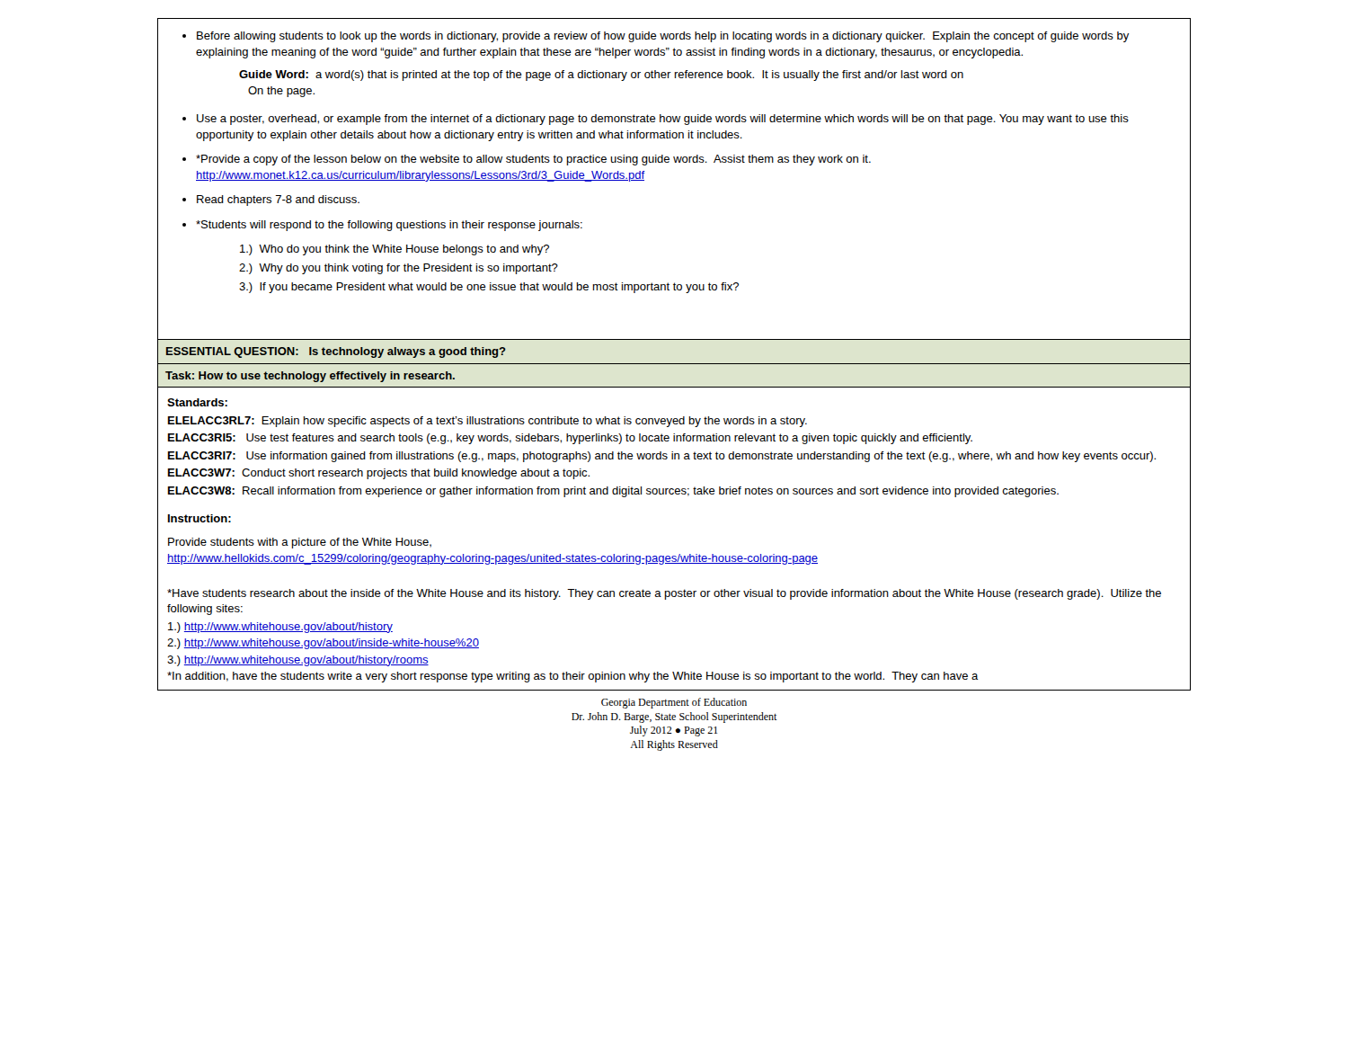Before allowing students to look up the words in dictionary, provide a review of how guide words help in locating words in a dictionary quicker. Explain the concept of guide words by explaining the meaning of the word “guide” and further explain that these are “helper words” to assist in finding words in a dictionary, thesaurus, or encyclopedia.
Guide Word: a word(s) that is printed at the top of the page of a dictionary or other reference book. It is usually the first and/or last word on
On the page.
Use a poster, overhead, or example from the internet of a dictionary page to demonstrate how guide words will determine which words will be on that page. You may want to use this opportunity to explain other details about how a dictionary entry is written and what information it includes.
*Provide a copy of the lesson below on the website to allow students to practice using guide words. Assist them as they work on it.
http://www.monet.k12.ca.us/curriculum/librarylessons/Lessons/3rd/3_Guide_Words.pdf
Read chapters 7-8 and discuss.
*Students will respond to the following questions in their response journals:
1.) Who do you think the White House belongs to and why?
2.) Why do you think voting for the President is so important?
3.) If you became President what would be one issue that would be most important to you to fix?
ESSENTIAL QUESTION: Is technology always a good thing?
Task: How to use technology effectively in research.
Standards:
ELELACC3RL7: Explain how specific aspects of a text’s illustrations contribute to what is conveyed by the words in a story.
ELACC3RI5: Use test features and search tools (e.g., key words, sidebars, hyperlinks) to locate information relevant to a given topic quickly and efficiently.
ELACC3RI7: Use information gained from illustrations (e.g., maps, photographs) and the words in a text to demonstrate understanding of the text (e.g., where, wh and how key events occur).
ELACC3W7: Conduct short research projects that build knowledge about a topic.
ELACC3W8: Recall information from experience or gather information from print and digital sources; take brief notes on sources and sort evidence into provided categories.
Instruction:
Provide students with a picture of the White House,
http://www.hellokids.com/c_15299/coloring/geography-coloring-pages/united-states-coloring-pages/white-house-coloring-page
*Have students research about the inside of the White House and its history. They can create a poster or other visual to provide information about the White House (research grade). Utilize the following sites:
1.) http://www.whitehouse.gov/about/history
2.) http://www.whitehouse.gov/about/inside-white-house%20
3.) http://www.whitehouse.gov/about/history/rooms
*In addition, have the students write a very short response type writing as to their opinion why the White House is so important to the world. They can have a
Georgia Department of Education
Dr. John D. Barge, State School Superintendent
July 2012 ● Page 21
All Rights Reserved